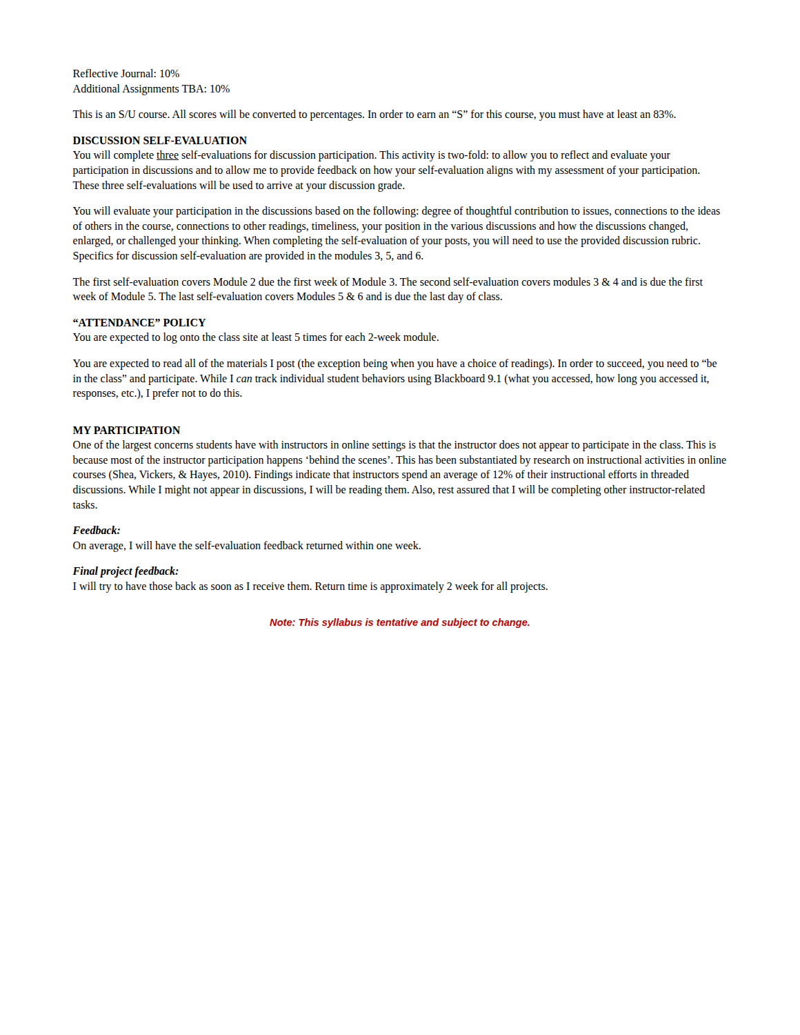Reflective Journal: 10%
Additional Assignments TBA: 10%
This is an S/U course. All scores will be converted to percentages. In order to earn an “S” for this course, you must have at least an 83%.
Discussion Self-Evaluation
You will complete three self-evaluations for discussion participation. This activity is two-fold: to allow you to reflect and evaluate your participation in discussions and to allow me to provide feedback on how your self-evaluation aligns with my assessment of your participation. These three self-evaluations will be used to arrive at your discussion grade.
You will evaluate your participation in the discussions based on the following: degree of thoughtful contribution to issues, connections to the ideas of others in the course, connections to other readings, timeliness, your position in the various discussions and how the discussions changed, enlarged, or challenged your thinking. When completing the self-evaluation of your posts, you will need to use the provided discussion rubric. Specifics for discussion self-evaluation are provided in the modules 3, 5, and 6.
The first self-evaluation covers Module 2 due the first week of Module 3. The second self-evaluation covers modules 3 & 4 and is due the first week of Module 5. The last self-evaluation covers Modules 5 & 6 and is due the last day of class.
“Attendance” Policy
You are expected to log onto the class site at least 5 times for each 2-week module.
You are expected to read all of the materials I post (the exception being when you have a choice of readings). In order to succeed, you need to “be in the class” and participate. While I can track individual student behaviors using Blackboard 9.1 (what you accessed, how long you accessed it, responses, etc.), I prefer not to do this.
My Participation
One of the largest concerns students have with instructors in online settings is that the instructor does not appear to participate in the class. This is because most of the instructor participation happens ‘behind the scenes’. This has been substantiated by research on instructional activities in online courses (Shea, Vickers, & Hayes, 2010). Findings indicate that instructors spend an average of 12% of their instructional efforts in threaded discussions. While I might not appear in discussions, I will be reading them. Also, rest assured that I will be completing other instructor-related tasks.
Feedback:
On average, I will have the self-evaluation feedback returned within one week.
Final project feedback:
I will try to have those back as soon as I receive them. Return time is approximately 2 week for all projects.
Note: This syllabus is tentative and subject to change.